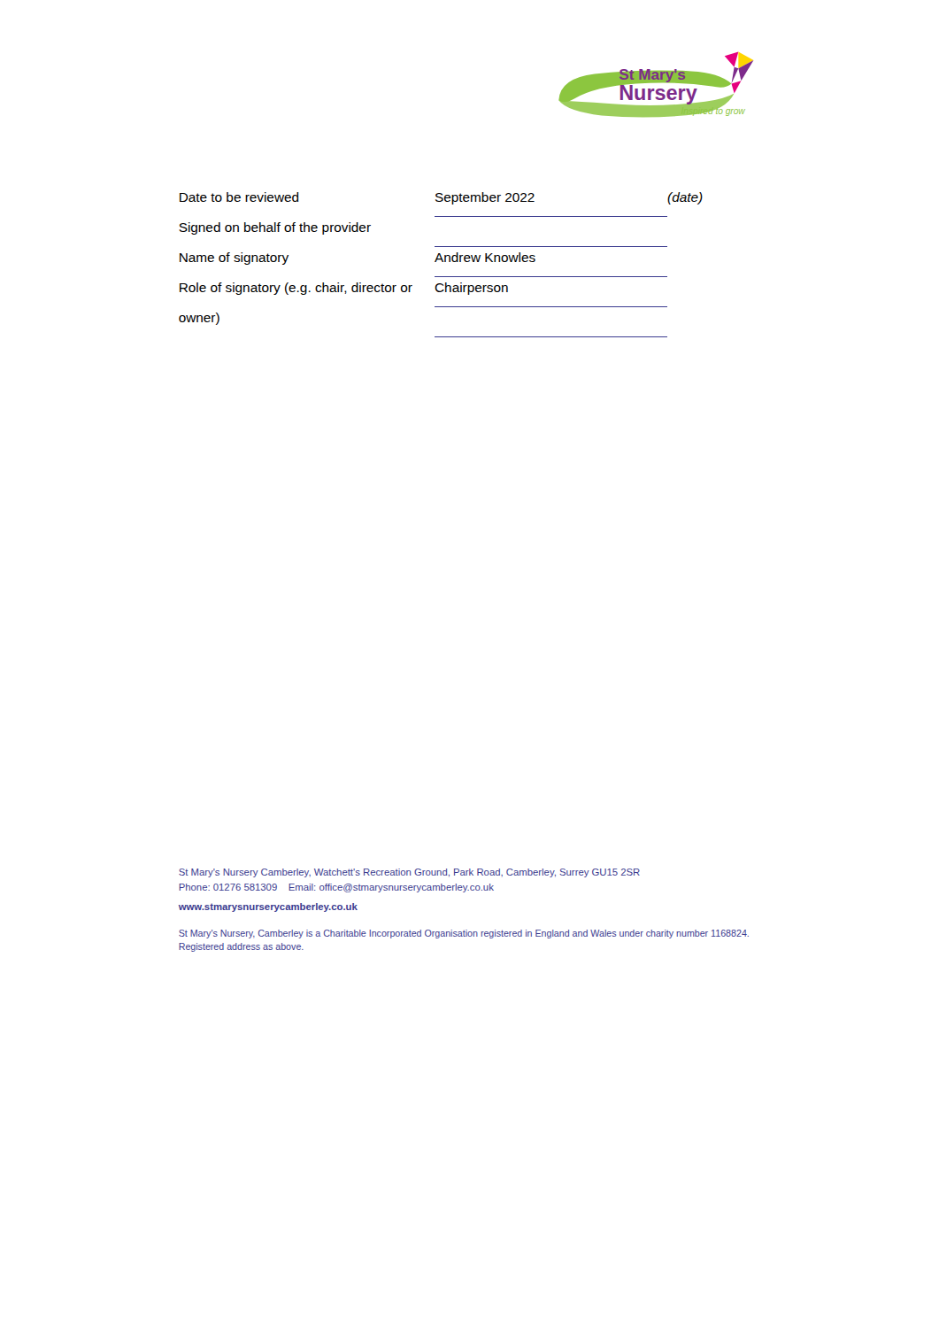St Mary's Nursery Inspired to grow
| Date to be reviewed | September 2022 | (date) |
| Signed on behalf of the provider | | |
| Name of signatory | Andrew Knowles | |
| Role of signatory (e.g. chair, director or | Chairperson | |
| owner) | | |
St Mary's Nursery Camberley, Watchett's Recreation Ground, Park Road, Camberley, Surrey GU15 2SR
Phone: 01276 581309 Email: office@stmarysnurserycamberley.co.uk
www.stmarysnurserycamberley.co.uk
St Mary's Nursery, Camberley is a Charitable Incorporated Organisation registered in England and Wales under charity number 1168824. Registered address as above.